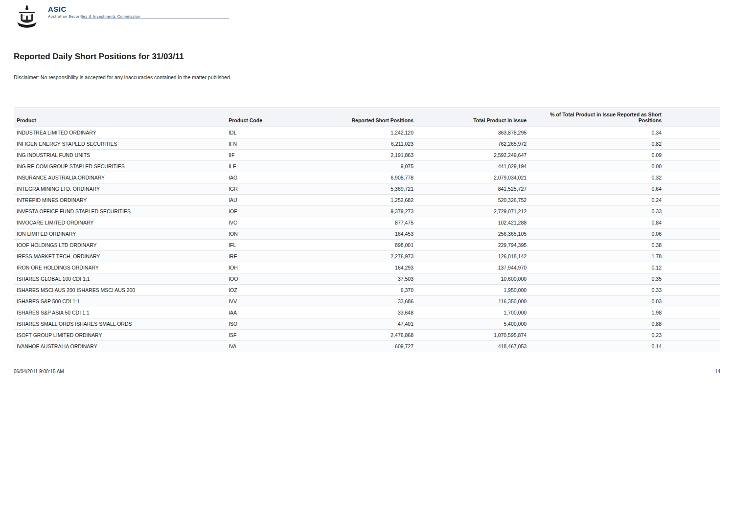ASIC
Australian Securities & Investments Commission
Reported Daily Short Positions for 31/03/11
Disclaimer: No responsibility is accepted for any inaccuracies contained in the matter published.
| Product | Product Code | Reported Short Positions | Total Product in Issue | % of Total Product in Issue Reported as Short Positions |
| --- | --- | --- | --- | --- |
| INDUSTREA LIMITED ORDINARY | IDL | 1,242,120 | 363,878,295 | 0.34 |
| INFIGEN ENERGY STAPLED SECURITIES | IFN | 6,211,023 | 762,265,972 | 0.82 |
| ING INDUSTRIAL FUND UNITS | IIF | 2,191,863 | 2,592,249,647 | 0.09 |
| ING RE COM GROUP STAPLED SECURITIES | ILF | 9,075 | 441,029,194 | 0.00 |
| INSURANCE AUSTRALIA ORDINARY | IAG | 6,908,778 | 2,079,034,021 | 0.32 |
| INTEGRA MINING LTD. ORDINARY | IGR | 5,369,721 | 841,525,727 | 0.64 |
| INTREPID MINES ORDINARY | IAU | 1,252,682 | 520,326,752 | 0.24 |
| INVESTA OFFICE FUND STAPLED SECURITIES | IOF | 9,379,273 | 2,729,071,212 | 0.33 |
| INVOCARE LIMITED ORDINARY | IVC | 877,475 | 102,421,288 | 0.84 |
| ION LIMITED ORDINARY | ION | 164,453 | 256,365,105 | 0.06 |
| IOOF HOLDINGS LTD ORDINARY | IFL | 898,001 | 229,794,395 | 0.38 |
| IRESS MARKET TECH. ORDINARY | IRE | 2,276,973 | 126,018,142 | 1.78 |
| IRON ORE HOLDINGS ORDINARY | IOH | 164,293 | 137,944,970 | 0.12 |
| ISHARES GLOBAL 100 CDI 1:1 | IOO | 37,503 | 10,600,000 | 0.35 |
| ISHARES MSCI AUS 200 ISHARES MSCI AUS 200 | IOZ | 6,370 | 1,950,000 | 0.33 |
| ISHARES S&P 500 CDI 1:1 | IVV | 33,686 | 116,350,000 | 0.03 |
| ISHARES S&P ASIA 50 CDI 1:1 | IAA | 33,648 | 1,700,000 | 1.98 |
| ISHARES SMALL ORDS ISHARES SMALL ORDS | ISO | 47,401 | 5,400,000 | 0.88 |
| ISOFT GROUP LIMITED ORDINARY | ISF | 2,476,868 | 1,070,595,874 | 0.23 |
| IVANHOE AUSTRALIA ORDINARY | IVA | 609,727 | 418,467,053 | 0.14 |
06/04/2011 9:00:15 AM 14